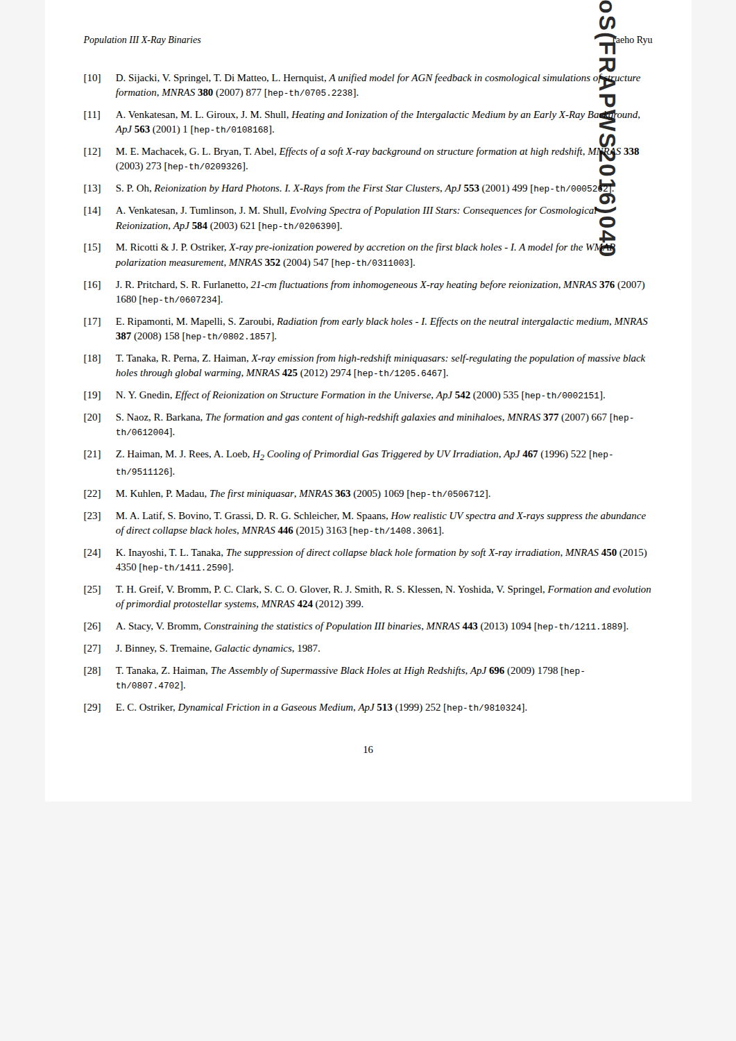Population III X-Ray Binaries Taeho Ryu
PoS(FRAPWS2016)040
[10] D. Sijacki, V. Springel, T. Di Matteo, L. Hernquist, A unified model for AGN feedback in cosmological simulations of structure formation, MNRAS 380 (2007) 877 [hep-th/0705.2238].
[11] A. Venkatesan, M. L. Giroux, J. M. Shull, Heating and Ionization of the Intergalactic Medium by an Early X-Ray Background, ApJ 563 (2001) 1 [hep-th/0108168].
[12] M. E. Machacek, G. L. Bryan, T. Abel, Effects of a soft X-ray background on structure formation at high redshift, MNRAS 338 (2003) 273 [hep-th/0209326].
[13] S. P. Oh, Reionization by Hard Photons. I. X-Rays from the First Star Clusters, ApJ 553 (2001) 499 [hep-th/0005262].
[14] A. Venkatesan, J. Tumlinson, J. M. Shull, Evolving Spectra of Population III Stars: Consequences for Cosmological Reionization, ApJ 584 (2003) 621 [hep-th/0206390].
[15] M. Ricotti & J. P. Ostriker, X-ray pre-ionization powered by accretion on the first black holes - I. A model for the WMAP polarization measurement, MNRAS 352 (2004) 547 [hep-th/0311003].
[16] J. R. Pritchard, S. R. Furlanetto, 21-cm fluctuations from inhomogeneous X-ray heating before reionization, MNRAS 376 (2007) 1680 [hep-th/0607234].
[17] E. Ripamonti, M. Mapelli, S. Zaroubi, Radiation from early black holes - I. Effects on the neutral intergalactic medium, MNRAS 387 (2008) 158 [hep-th/0802.1857].
[18] T. Tanaka, R. Perna, Z. Haiman, X-ray emission from high-redshift miniquasars: self-regulating the population of massive black holes through global warming, MNRAS 425 (2012) 2974 [hep-th/1205.6467].
[19] N. Y. Gnedin, Effect of Reionization on Structure Formation in the Universe, ApJ 542 (2000) 535 [hep-th/0002151].
[20] S. Naoz, R. Barkana, The formation and gas content of high-redshift galaxies and minihaloes, MNRAS 377 (2007) 667 [hep-th/0612004].
[21] Z. Haiman, M. J. Rees, A. Loeb, H2 Cooling of Primordial Gas Triggered by UV Irradiation, ApJ 467 (1996) 522 [hep-th/9511126].
[22] M. Kuhlen, P. Madau, The first miniquasar, MNRAS 363 (2005) 1069 [hep-th/0506712].
[23] M. A. Latif, S. Bovino, T. Grassi, D. R. G. Schleicher, M. Spaans, How realistic UV spectra and X-rays suppress the abundance of direct collapse black holes, MNRAS 446 (2015) 3163 [hep-th/1408.3061].
[24] K. Inayoshi, T. L. Tanaka, The suppression of direct collapse black hole formation by soft X-ray irradiation, MNRAS 450 (2015) 4350 [hep-th/1411.2590].
[25] T. H. Greif, V. Bromm, P. C. Clark, S. C. O. Glover, R. J. Smith, R. S. Klessen, N. Yoshida, V. Springel, Formation and evolution of primordial protostellar systems, MNRAS 424 (2012) 399.
[26] A. Stacy, V. Bromm, Constraining the statistics of Population III binaries, MNRAS 443 (2013) 1094 [hep-th/1211.1889].
[27] J. Binney, S. Tremaine, Galactic dynamics, 1987.
[28] T. Tanaka, Z. Haiman, The Assembly of Supermassive Black Holes at High Redshifts, ApJ 696 (2009) 1798 [hep-th/0807.4702].
[29] E. C. Ostriker, Dynamical Friction in a Gaseous Medium, ApJ 513 (1999) 252 [hep-th/9810324].
16